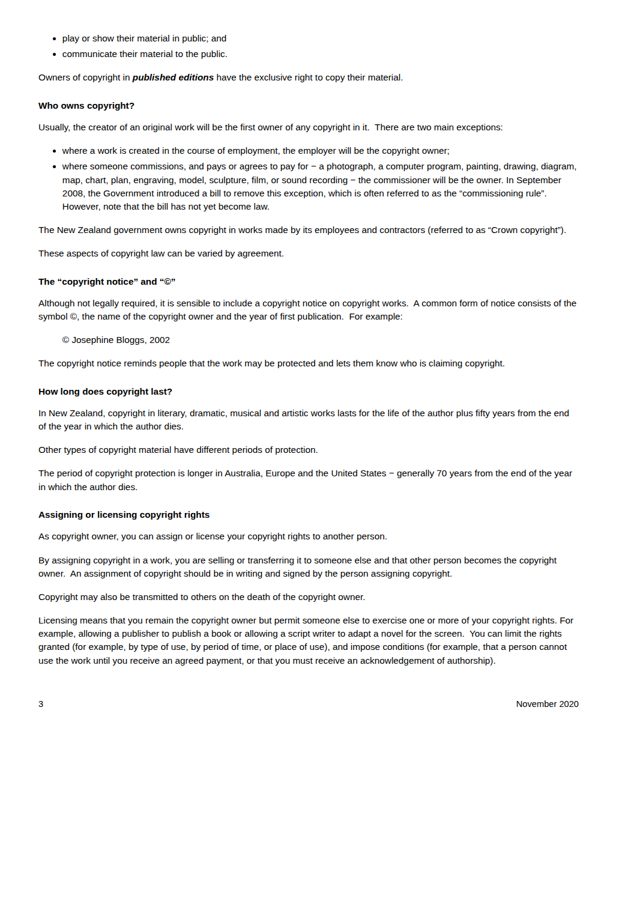play or show their material in public; and
communicate their material to the public.
Owners of copyright in published editions have the exclusive right to copy their material.
Who owns copyright?
Usually, the creator of an original work will be the first owner of any copyright in it. There are two main exceptions:
where a work is created in the course of employment, the employer will be the copyright owner;
where someone commissions, and pays or agrees to pay for − a photograph, a computer program, painting, drawing, diagram, map, chart, plan, engraving, model, sculpture, film, or sound recording − the commissioner will be the owner. In September 2008, the Government introduced a bill to remove this exception, which is often referred to as the “commissioning rule”. However, note that the bill has not yet become law.
The New Zealand government owns copyright in works made by its employees and contractors (referred to as “Crown copyright”).
These aspects of copyright law can be varied by agreement.
The “copyright notice” and “©”
Although not legally required, it is sensible to include a copyright notice on copyright works. A common form of notice consists of the symbol ©, the name of the copyright owner and the year of first publication. For example:
© Josephine Bloggs, 2002
The copyright notice reminds people that the work may be protected and lets them know who is claiming copyright.
How long does copyright last?
In New Zealand, copyright in literary, dramatic, musical and artistic works lasts for the life of the author plus fifty years from the end of the year in which the author dies.
Other types of copyright material have different periods of protection.
The period of copyright protection is longer in Australia, Europe and the United States − generally 70 years from the end of the year in which the author dies.
Assigning or licensing copyright rights
As copyright owner, you can assign or license your copyright rights to another person.
By assigning copyright in a work, you are selling or transferring it to someone else and that other person becomes the copyright owner. An assignment of copyright should be in writing and signed by the person assigning copyright.
Copyright may also be transmitted to others on the death of the copyright owner.
Licensing means that you remain the copyright owner but permit someone else to exercise one or more of your copyright rights. For example, allowing a publisher to publish a book or allowing a script writer to adapt a novel for the screen. You can limit the rights granted (for example, by type of use, by period of time, or place of use), and impose conditions (for example, that a person cannot use the work until you receive an agreed payment, or that you must receive an acknowledgement of authorship).
3 November 2020